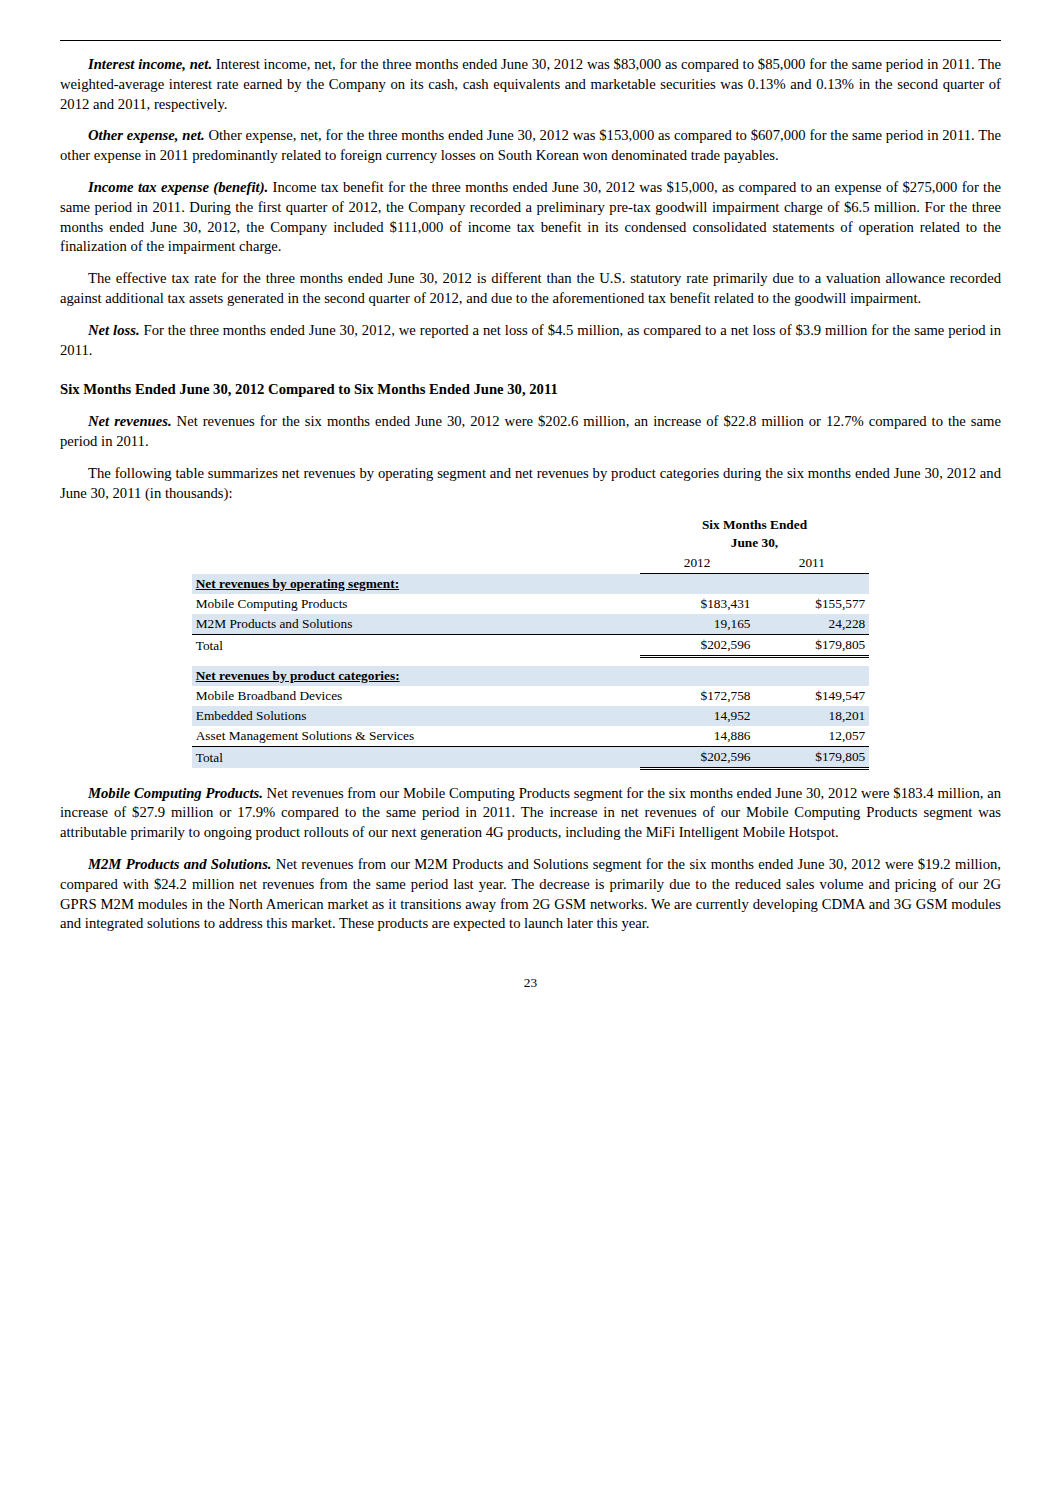Interest income, net. Interest income, net, for the three months ended June 30, 2012 was $83,000 as compared to $85,000 for the same period in 2011. The weighted-average interest rate earned by the Company on its cash, cash equivalents and marketable securities was 0.13% and 0.13% in the second quarter of 2012 and 2011, respectively.
Other expense, net. Other expense, net, for the three months ended June 30, 2012 was $153,000 as compared to $607,000 for the same period in 2011. The other expense in 2011 predominantly related to foreign currency losses on South Korean won denominated trade payables.
Income tax expense (benefit). Income tax benefit for the three months ended June 30, 2012 was $15,000, as compared to an expense of $275,000 for the same period in 2011. During the first quarter of 2012, the Company recorded a preliminary pre-tax goodwill impairment charge of $6.5 million. For the three months ended June 30, 2012, the Company included $111,000 of income tax benefit in its condensed consolidated statements of operation related to the finalization of the impairment charge.
The effective tax rate for the three months ended June 30, 2012 is different than the U.S. statutory rate primarily due to a valuation allowance recorded against additional tax assets generated in the second quarter of 2012, and due to the aforementioned tax benefit related to the goodwill impairment.
Net loss. For the three months ended June 30, 2012, we reported a net loss of $4.5 million, as compared to a net loss of $3.9 million for the same period in 2011.
Six Months Ended June 30, 2012 Compared to Six Months Ended June 30, 2011
Net revenues. Net revenues for the six months ended June 30, 2012 were $202.6 million, an increase of $22.8 million or 12.7% compared to the same period in 2011.
The following table summarizes net revenues by operating segment and net revenues by product categories during the six months ended June 30, 2012 and June 30, 2011 (in thousands):
| | Six Months Ended June 30, |
| | 2012 | 2011 |
| Net revenues by operating segment: | | |
| Mobile Computing Products | $183,431 | $155,577 |
| M2M Products and Solutions | 19,165 | 24,228 |
| Total | $202,596 | $179,805 |
| Net revenues by product categories: | | |
| Mobile Broadband Devices | $172,758 | $149,547 |
| Embedded Solutions | 14,952 | 18,201 |
| Asset Management Solutions & Services | 14,886 | 12,057 |
| Total | $202,596 | $179,805 |
Mobile Computing Products. Net revenues from our Mobile Computing Products segment for the six months ended June 30, 2012 were $183.4 million, an increase of $27.9 million or 17.9% compared to the same period in 2011. The increase in net revenues of our Mobile Computing Products segment was attributable primarily to ongoing product rollouts of our next generation 4G products, including the MiFi Intelligent Mobile Hotspot.
M2M Products and Solutions. Net revenues from our M2M Products and Solutions segment for the six months ended June 30, 2012 were $19.2 million, compared with $24.2 million net revenues from the same period last year. The decrease is primarily due to the reduced sales volume and pricing of our 2G GPRS M2M modules in the North American market as it transitions away from 2G GSM networks. We are currently developing CDMA and 3G GSM modules and integrated solutions to address this market. These products are expected to launch later this year.
23